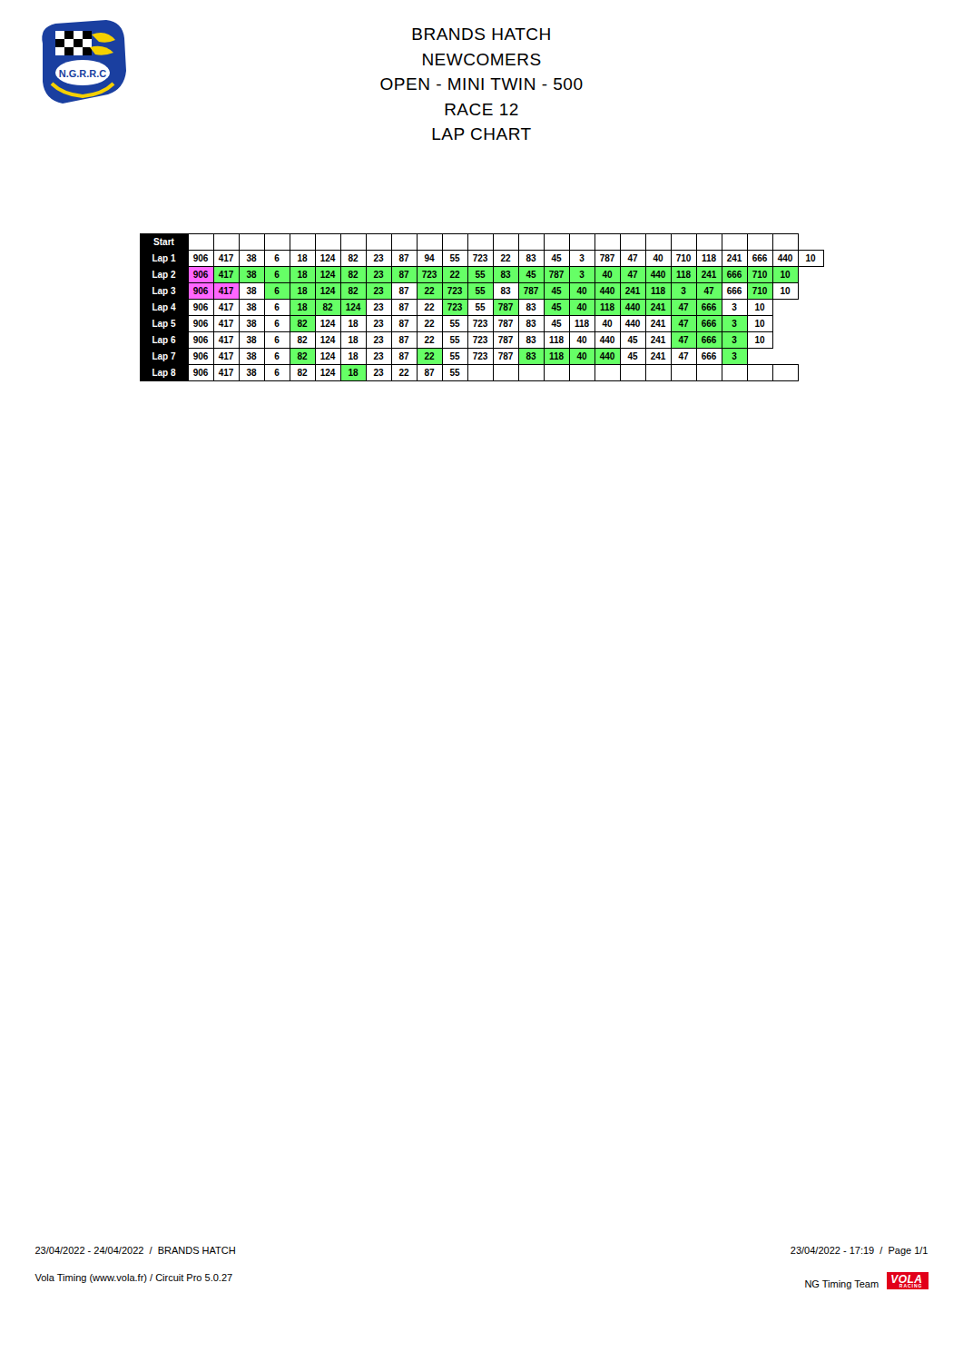N.G.R.R.C
BRANDS HATCH
NEWCOMERS
OPEN - MINI TWIN - 500
RACE 12
LAP CHART
| Start | | | | | | | | | | | | | | | | | | | | | | | | | |
| Lap 1 | 906 | 417 | 38 | 6 | 18 | 124 | 82 | 23 | 87 | 94 | 55 | 723 | 22 | 83 | 45 | 3 | 787 | 47 | 40 | 710 | 118 | 241 | 666 | 440 | 10 |
| Lap 2 | 906 | 417 | 38 | 6 | 18 | 124 | 82 | 23 | 87 | 723 | 22 | 55 | 83 | 45 | 787 | 3 | 40 | 47 | 440 | 118 | 241 | 666 | 710 | 10 | |
| Lap 3 | 906 | 417 | 38 | 6 | 18 | 124 | 82 | 23 | 87 | 22 | 723 | 55 | 83 | 787 | 45 | 40 | 440 | 241 | 118 | 3 | 47 | 666 | 710 | 10 | |
| Lap 4 | 906 | 417 | 38 | 6 | 18 | 82 | 124 | 23 | 87 | 22 | 723 | 55 | 787 | 83 | 45 | 40 | 118 | 440 | 241 | 47 | 666 | 3 | 10 | | |
| Lap 5 | 906 | 417 | 38 | 6 | 82 | 124 | 18 | 23 | 87 | 22 | 55 | 723 | 787 | 83 | 45 | 118 | 40 | 440 | 241 | 47 | 666 | 3 | 10 | | |
| Lap 6 | 906 | 417 | 38 | 6 | 82 | 124 | 18 | 23 | 87 | 22 | 55 | 723 | 787 | 83 | 118 | 40 | 440 | 45 | 241 | 47 | 666 | 3 | 10 | | |
| Lap 7 | 906 | 417 | 38 | 6 | 82 | 124 | 18 | 23 | 87 | 22 | 55 | 723 | 787 | 83 | 118 | 40 | 440 | 45 | 241 | 47 | 666 | 3 | | | |
| Lap 8 | 906 | 417 | 38 | 6 | 82 | 124 | 18 | 23 | 22 | 87 | 55 | | | | | | | | | | | | | | |
23/04/2022 - 24/04/2022 / BRANDS HATCH
23/04/2022 - 17:19 / Page 1/1
Vola Timing (www.vola.fr) / Circuit Pro 5.0.27
NG Timing Team VOLARACING